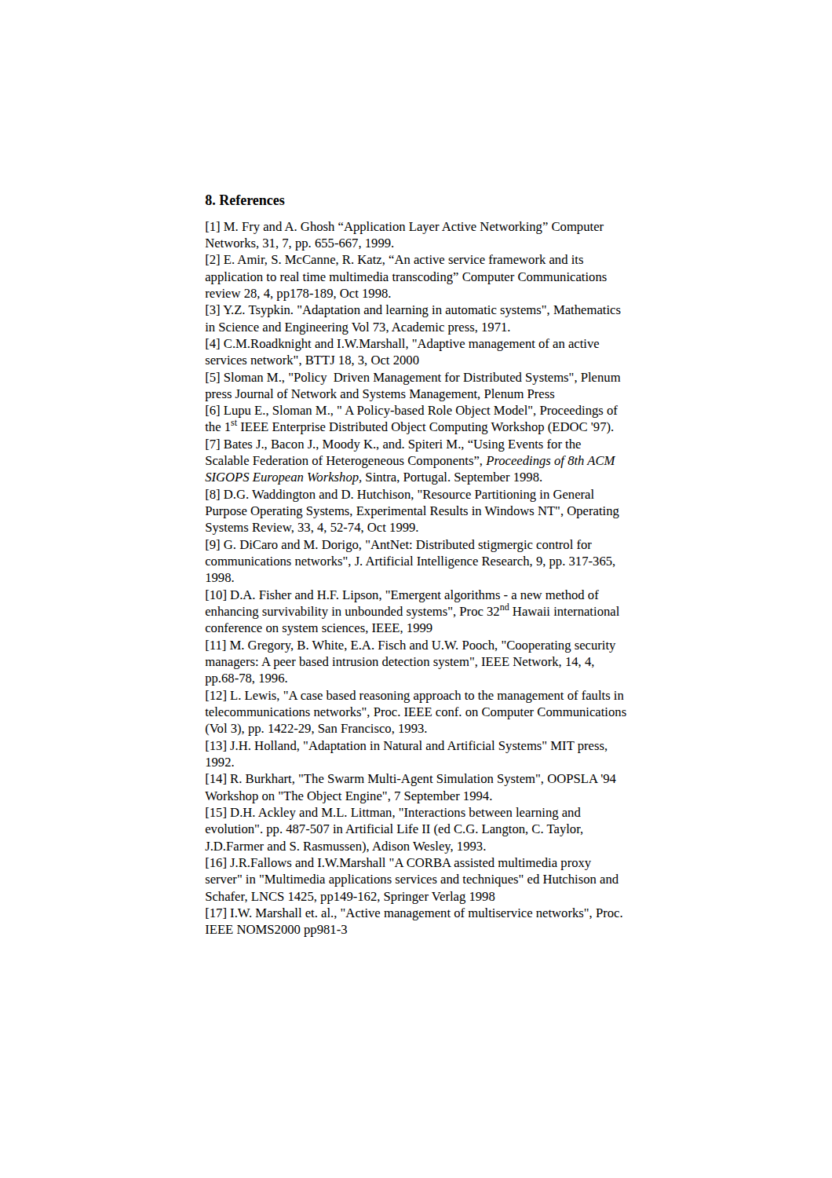8. References
[1] M. Fry and A. Ghosh “Application Layer Active Networking” Computer Networks, 31, 7, pp. 655-667, 1999.
[2] E. Amir, S. McCanne, R. Katz, “An active service framework and its application to real time multimedia transcoding” Computer Communications review 28, 4, pp178-189, Oct 1998.
[3] Y.Z. Tsypkin. "Adaptation and learning in automatic systems", Mathematics in Science and Engineering Vol 73, Academic press, 1971.
[4] C.M.Roadknight and I.W.Marshall, "Adaptive management of an active services network", BTTJ 18, 3, Oct 2000
[5] Sloman M., "Policy Driven Management for Distributed Systems", Plenum press Journal of Network and Systems Management, Plenum Press
[6] Lupu E., Sloman M., " A Policy-based Role Object Model", Proceedings of the 1st IEEE Enterprise Distributed Object Computing Workshop (EDOC '97).
[7] Bates J., Bacon J., Moody K., and. Spiteri M., “Using Events for the Scalable Federation of Heterogeneous Components”, Proceedings of 8th ACM SIGOPS European Workshop, Sintra, Portugal. September 1998.
[8] D.G. Waddington and D. Hutchison, "Resource Partitioning in General Purpose Operating Systems, Experimental Results in Windows NT", Operating Systems Review, 33, 4, 52-74, Oct 1999.
[9] G. DiCaro and M. Dorigo, "AntNet: Distributed stigmergic control for communications networks", J. Artificial Intelligence Research, 9, pp. 317-365, 1998.
[10] D.A. Fisher and H.F. Lipson, "Emergent algorithms - a new method of enhancing survivability in unbounded systems", Proc 32nd Hawaii international conference on system sciences, IEEE, 1999
[11] M. Gregory, B. White, E.A. Fisch and U.W. Pooch, "Cooperating security managers: A peer based intrusion detection system", IEEE Network, 14, 4, pp.68-78, 1996.
[12] L. Lewis, "A case based reasoning approach to the management of faults in telecommunications networks", Proc. IEEE conf. on Computer Communications (Vol 3), pp. 1422-29, San Francisco, 1993.
[13] J.H. Holland, "Adaptation in Natural and Artificial Systems" MIT press, 1992.
[14] R. Burkhart, "The Swarm Multi-Agent Simulation System", OOPSLA '94 Workshop on "The Object Engine", 7 September 1994.
[15] D.H. Ackley and M.L. Littman, "Interactions between learning and evolution". pp. 487-507 in Artificial Life II (ed C.G. Langton, C. Taylor, J.D.Farmer and S. Rasmussen), Adison Wesley, 1993.
[16] J.R.Fallows and I.W.Marshall "A CORBA assisted multimedia proxy server" in "Multimedia applications services and techniques" ed Hutchison and Schafer, LNCS 1425, pp149-162, Springer Verlag 1998
[17] I.W. Marshall et. al., "Active management of multiservice networks", Proc. IEEE NOMS2000 pp981-3